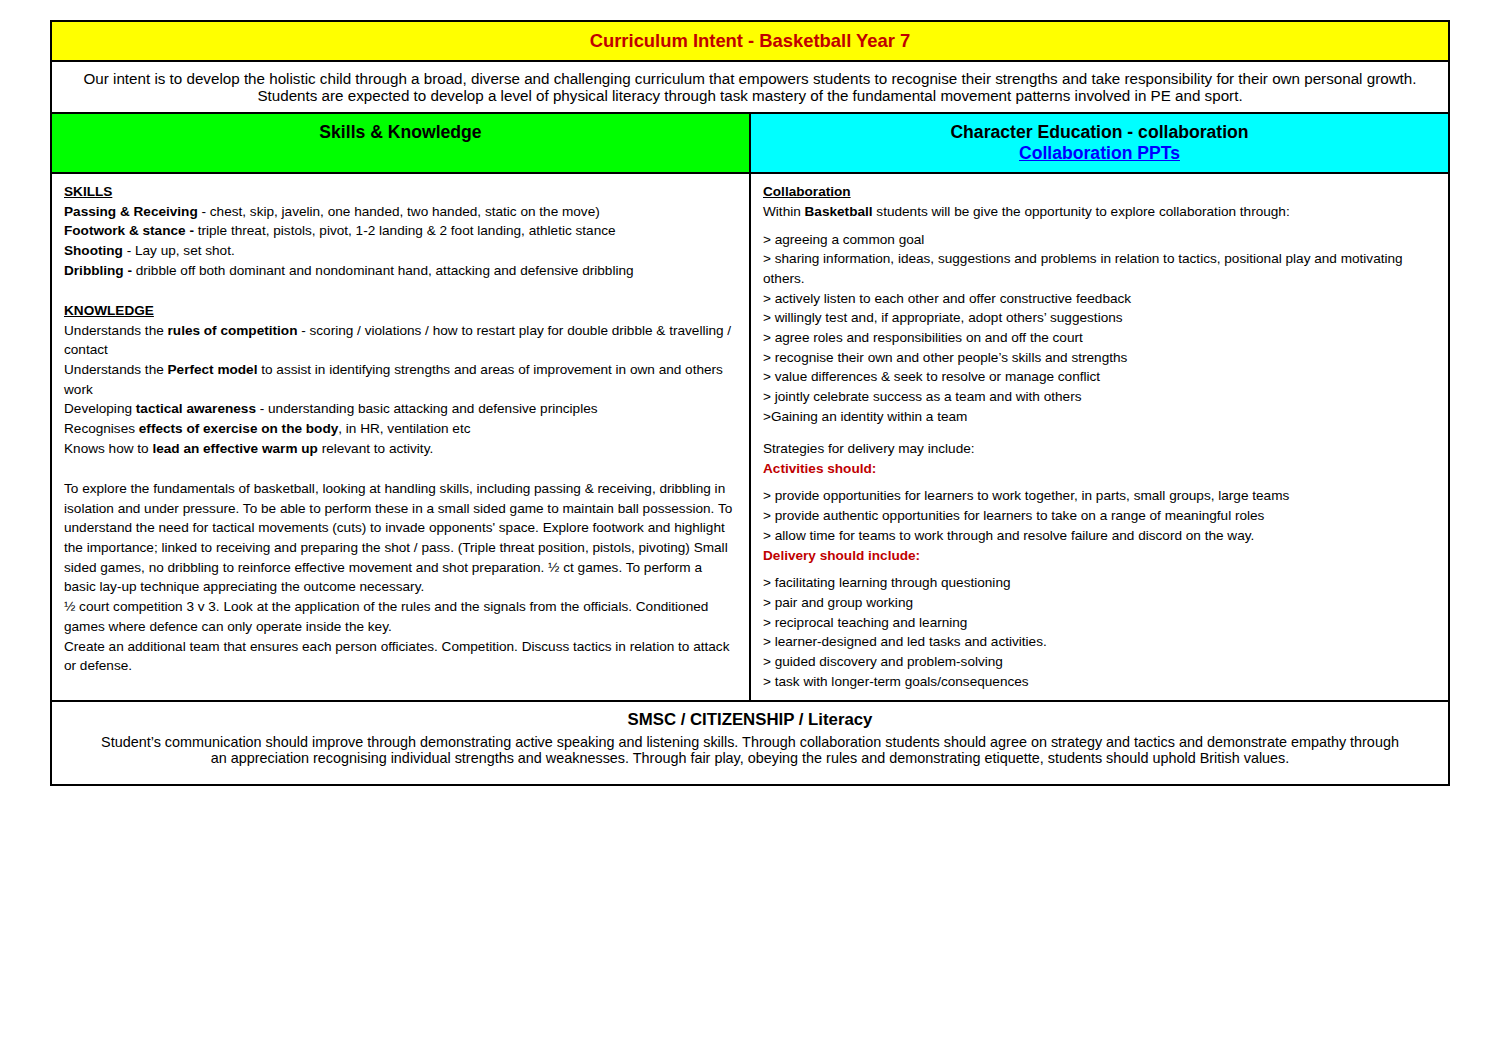| Curriculum Intent - Basketball Year 7 |
| Our intent is to develop the holistic child through a broad, diverse and challenging curriculum that empowers students to recognise their strengths and take responsibility for their own personal growth. Students are expected to develop a level of physical literacy through task mastery of the fundamental movement patterns involved in PE and sport. |
| Skills & Knowledge | Character Education - collaboration Collaboration PPTs |
| SKILLS Passing & Receiving - chest, skip, javelin, one handed, two handed, static on the move) Footwork & stance - triple threat, pistols, pivot, 1-2 landing & 2 foot landing, athletic stance Shooting - Lay up, set shot. Dribbling - dribble off both dominant and nondominant hand, attacking and defensive dribbling KNOWLEDGE Understands the rules of competition - scoring / violations / how to restart play for double dribble & travelling / contact Understands the Perfect model to assist in identifying strengths and areas of improvement in own and others work Developing tactical awareness - understanding basic attacking and defensive principles Recognises effects of exercise on the body , in HR, ventilation etc Knows how to lead an effective warm up relevant to activity. To explore the fundamentals of basketball, looking at handling skills, including passing & receiving, dribbling in isolation and under pressure. To be able to perform these in a small sided game to maintain ball possession. To understand the need for tactical movements (cuts) to invade opponents' space. Explore footwork and highlight the importance; linked to receiving and preparing the shot / pass. (Triple threat position, pistols, pivoting) Small sided games, no dribbling to reinforce effective movement and shot preparation. ½ ct games. To perform a basic lay-up technique appreciating the outcome necessary. ½ court competition 3 v 3. Look at the application of the rules and the signals from the officials. Conditioned games where defence can only operate inside the key. Create an additional team that ensures each person officiates. Competition. Discuss tactics in relation to attack or defense. | Collaboration Within Basketball students will be give the opportunity to explore collaboration through: > agreeing a common goal > sharing information, ideas, suggestions and problems in relation to tactics, positional play and motivating others. > actively listen to each other and offer constructive feedback > willingly test and, if appropriate, adopt others’ suggestions > agree roles and responsibilities on and off the court > recognise their own and other people’s skills and strengths > value differences & seek to resolve or manage conflict > jointly celebrate success as a team and with others >Gaining an identity within a team Strategies for delivery may include: Activities should: > provide opportunities for learners to work together, in parts, small groups, large teams > provide authentic opportunities for learners to take on a range of meaningful roles > allow time for teams to work through and resolve failure and discord on the way. Delivery should include: > facilitating learning through questioning > pair and group working > reciprocal teaching and learning > learner-designed and led tasks and activities. > guided discovery and problem-solving > task with longer-term goals/consequences |
| SMSC / CITIZENSHIP / Literacy Student’s communication should improve through demonstrating active speaking and listening skills. Through collaboration students should agree on strategy and tactics and demonstrate empathy through an appreciation recognising individual strengths and weaknesses. Through fair play, obeying the rules and demonstrating etiquette, students should uphold British values. |